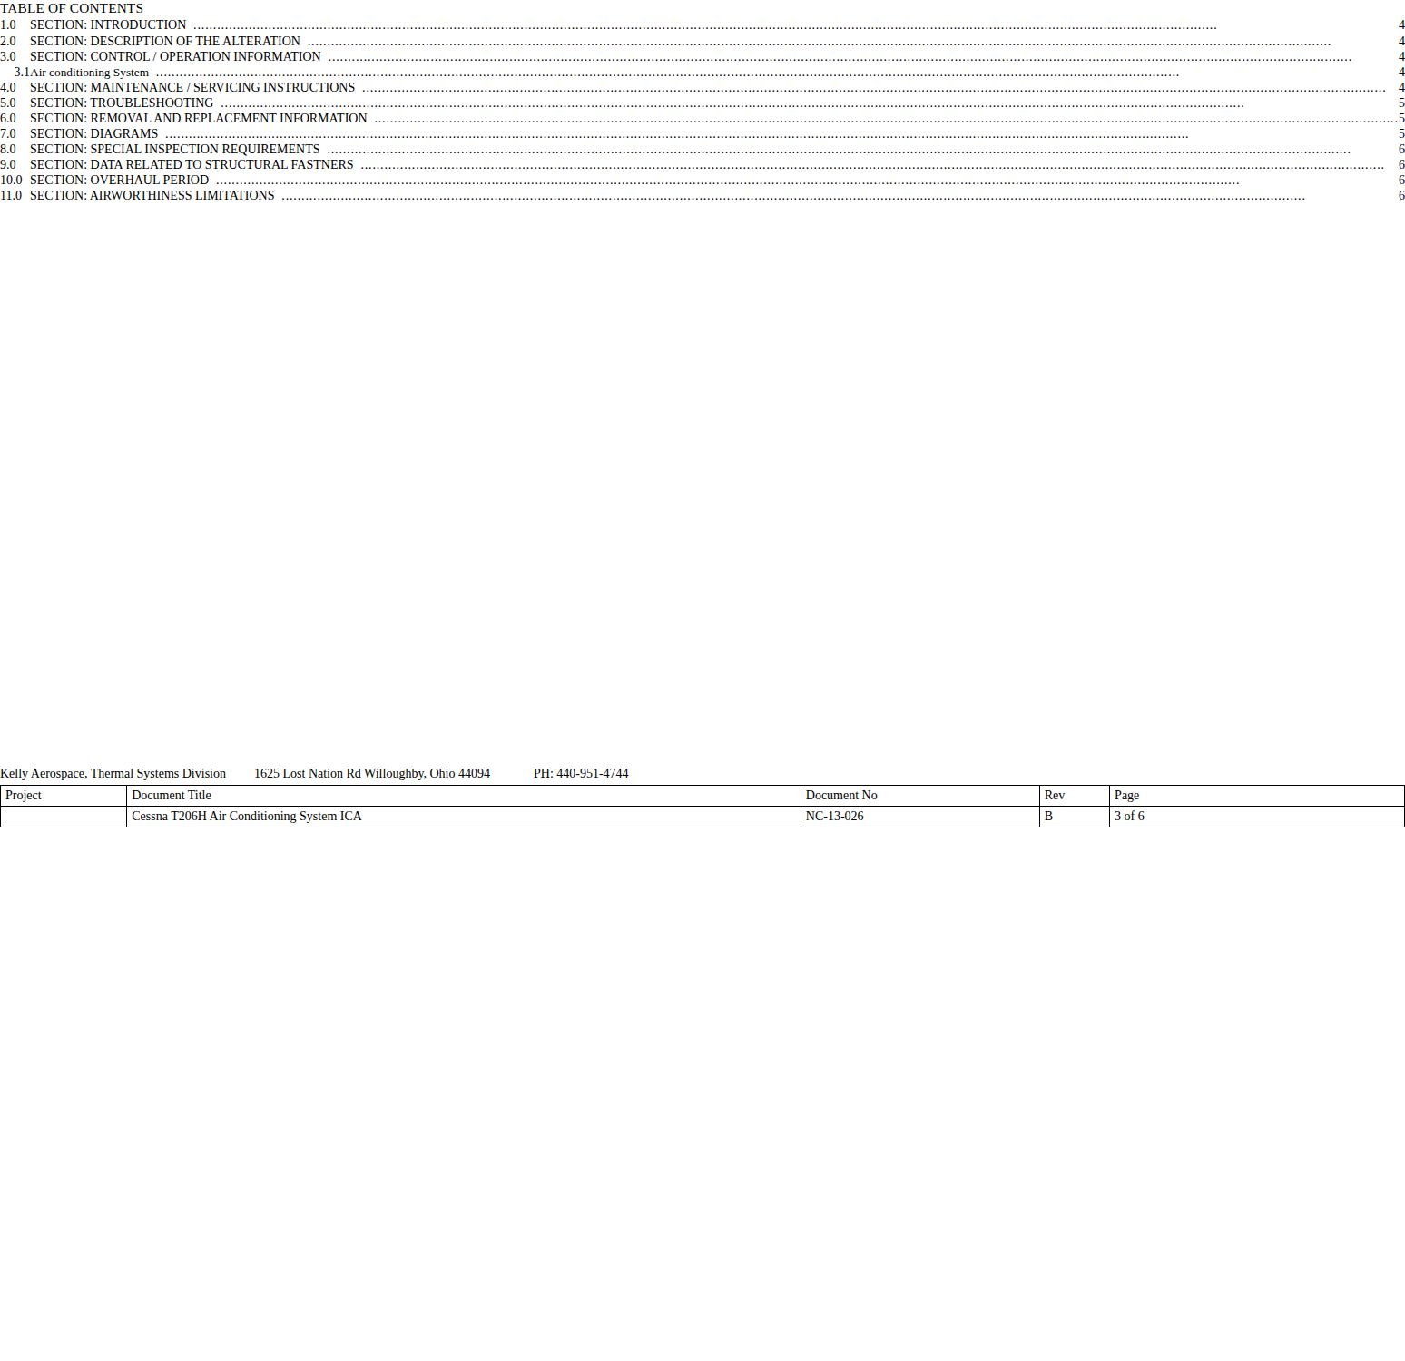TABLE OF CONTENTS
| 1.0 | SECTION: INTRODUCTION | 4 |
| 2.0 | SECTION: DESCRIPTION OF THE ALTERATION | 4 |
| 3.0 | SECTION: CONTROL / OPERATION INFORMATION | 4 |
| 3.1 | Air conditioning System | 4 |
| 4.0 | SECTION: MAINTENANCE / SERVICING INSTRUCTIONS | 4 |
| 5.0 | SECTION: TROUBLESHOOTING | 5 |
| 6.0 | SECTION: REMOVAL AND REPLACEMENT INFORMATION | 5 |
| 7.0 | SECTION: DIAGRAMS | 5 |
| 8.0 | SECTION: SPECIAL INSPECTION REQUIREMENTS | 6 |
| 9.0 | SECTION: DATA RELATED TO STRUCTURAL FASTNERS | 6 |
| 10.0 | SECTION: OVERHAUL PERIOD | 6 |
| 11.0 | SECTION: AIRWORTHINESS LIMITATIONS | 6 |
Kelly Aerospace, Thermal Systems Division 1625 Lost Nation Rd Willoughby, Ohio 44094 PH: 440-951-4744
| Project | Document Title | Document No | Rev | Page |
| | Cessna T206H Air Conditioning System ICA | NC-13-026 | B | 3 of 6 |